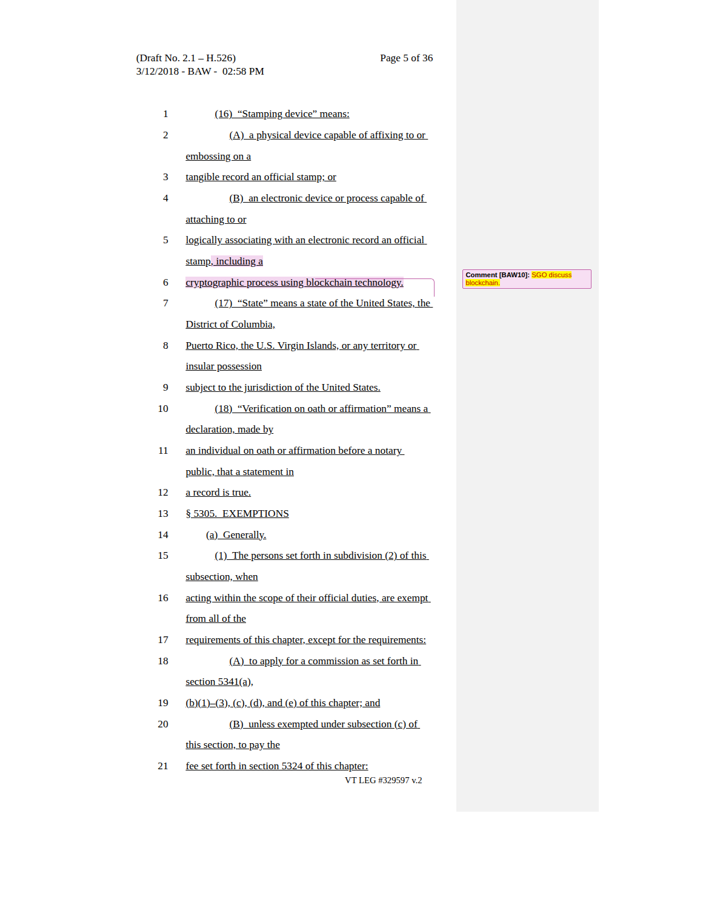(Draft No. 2.1 – H.526) Page 5 of 36 3/12/2018 - BAW - 02:58 PM
(16) “Stamping device” means:
(A) a physical device capable of affixing to or embossing on a
tangible record an official stamp; or
(B) an electronic device or process capable of attaching to or
logically associating with an electronic record an official stamp, including a
cryptographic process using blockchain technology.
(17) “State” means a state of the United States, the District of Columbia,
Puerto Rico, the U.S. Virgin Islands, or any territory or insular possession
subject to the jurisdiction of the United States.
(18) “Verification on oath or affirmation” means a declaration, made by
an individual on oath or affirmation before a notary public, that a statement in
a record is true.
§ 5305. EXEMPTIONS
(a) Generally.
(1) The persons set forth in subdivision (2) of this subsection, when
acting within the scope of their official duties, are exempt from all of the
requirements of this chapter, except for the requirements:
(A) to apply for a commission as set forth in section 5341(a),
(b)(1)–(3), (c), (d), and (e) of this chapter; and
(B) unless exempted under subsection (c) of this section, to pay the
fee set forth in section 5324 of this chapter:
Comment [BAW10]: SGO discuss blockchain.
VT LEG #329597 v.2